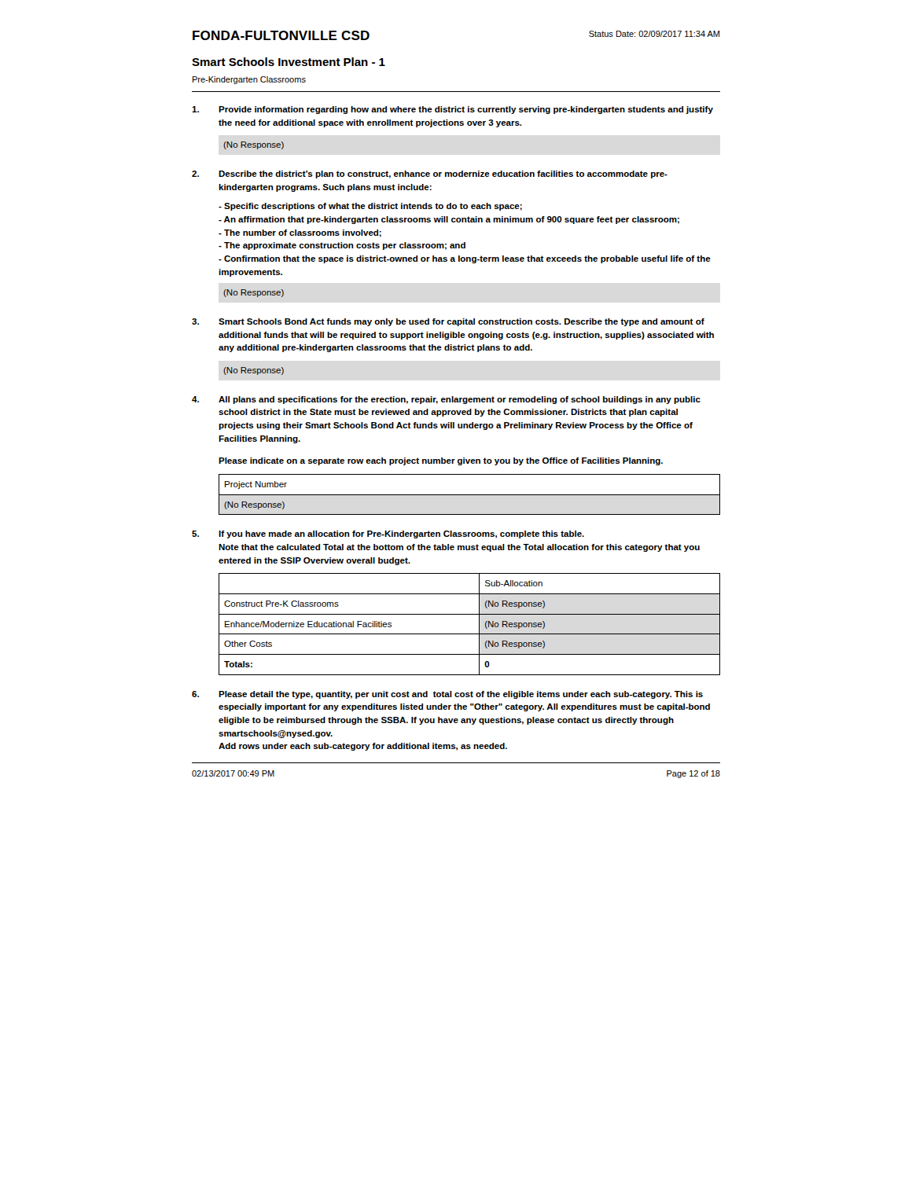FONDA-FULTONVILLE CSD
Smart Schools Investment Plan - 1
Status Date: 02/09/2017 11:34 AM
Pre-Kindergarten Classrooms
1.
Provide information regarding how and where the district is currently serving pre-kindergarten students and justify the need for additional space with enrollment projections over 3 years.
(No Response)
2.
Describe the district’s plan to construct, enhance or modernize education facilities to accommodate pre- kindergarten programs. Such plans must include:
- Specific descriptions of what the district intends to do to each space;
- An affirmation that pre-kindergarten classrooms will contain a minimum of 900 square feet per classroom;
- The number of classrooms involved;
- The approximate construction costs per classroom; and
- Confirmation that the space is district-owned or has a long-term lease that exceeds the probable useful life of the
improvements.
(No Response)
3.
Smart Schools Bond Act funds may only be used for capital construction costs. Describe the type and amount of additional funds that will be required to support ineligible ongoing costs (e.g. instruction, supplies) associated with any additional pre-kindergarten classrooms that the district plans to add.
(No Response)
4.
All plans and specifications for the erection, repair, enlargement or remodeling of school buildings in any public school district in the State must be reviewed and approved by the Commissioner. Districts that plan capital projects using their Smart Schools Bond Act funds will undergo a Preliminary Review Process by the Office of Facilities Planning.
Please indicate on a separate row each project number given to you by the Office of Facilities Planning.
| Project Number |
| --- |
| (No Response) |
5.
If you have made an allocation for Pre-Kindergarten Classrooms, complete this table. Note that the calculated Total at the bottom of the table must equal the Total allocation for this category that you entered in the SSIP Overview overall budget.
| | Sub-Allocation |
| --- | --- |
| Construct Pre-K Classrooms | (No Response) |
| Enhance/Modernize Educational Facilities | (No Response) |
| Other Costs | (No Response) |
| Totals: | 0 |
6.
Please detail the type, quantity, per unit cost and total cost of the eligible items under each sub-category. This is especially important for any expenditures listed under the "Other" category. All expenditures must be capital-bond eligible to be reimbursed through the SSBA. If you have any questions, please contact us directly through smartschools@nysed.gov. Add rows under each sub-category for additional items, as needed.
02/13/2017 00:49 PM
Page 12 of 18